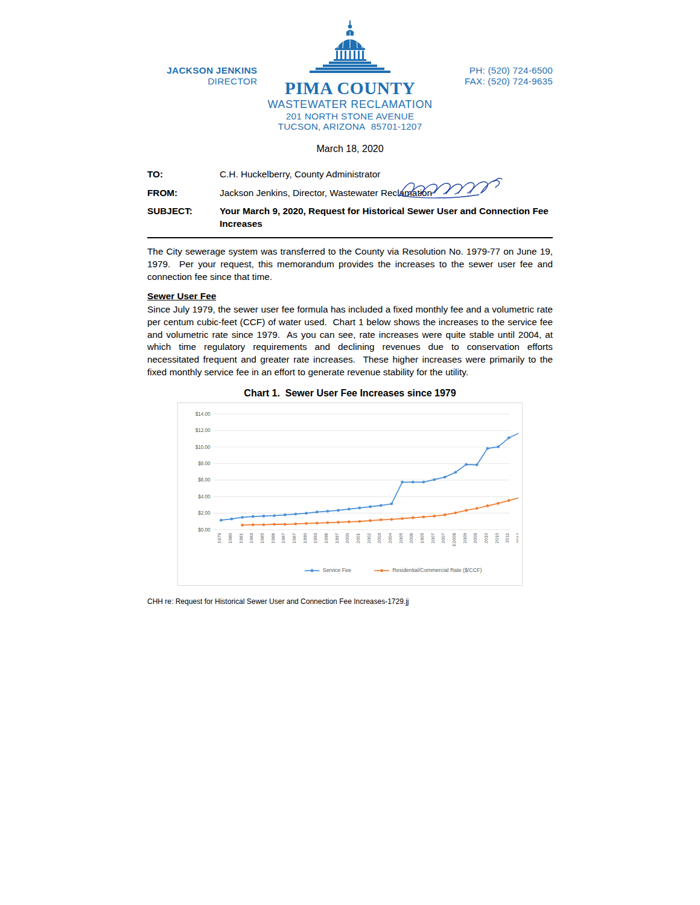PIMA COUNTY
WASTEWATER RECLAMATION
201 NORTH STONE AVENUE
TUCSON, ARIZONA 85701-1207
JACKSON JENKINS
DIRECTOR
PH: (520) 724-6500
FAX: (520) 724-9635
March 18, 2020
| TO: | C.H. Huckelberry, County Administrator |
| FROM: | Jackson Jenkins, Director, Wastewater Reclamation |
| SUBJECT: | Your March 9, 2020, Request for Historical Sewer User and Connection Fee Increases |
The City sewerage system was transferred to the County via Resolution No. 1979-77 on June 19, 1979. Per your request, this memorandum provides the increases to the sewer user fee and connection fee since that time.
Sewer User Fee
Since July 1979, the sewer user fee formula has included a fixed monthly fee and a volumetric rate per centum cubic-feet (CCF) of water used. Chart 1 below shows the increases to the service fee and volumetric rate since 1979. As you can see, rate increases were quite stable until 2004, at which time regulatory requirements and declining revenues due to conservation efforts necessitated frequent and greater rate increases. These higher increases were primarily to the fixed monthly service fee in an effort to generate revenue stability for the utility.
Chart 1. Sewer User Fee Increases since 1979
$0.00 $2.00 $4.00 $6.00 $8.00 $10.00 $12.00 $14.00 1979 1980 1981 1983 1985 1986 1987 1987 1990 1993 1996 1997 2000 2001 2002 2003 2004 2005 2006 1905 2007 2007 E2008 2009 2009 2010 2010 2011 2012 2013 2017 Service Fee Residential/Commercial Rate ($/CCF)
CHH re: Request for Historical Sewer User and Connection Fee Increases-1729.jj